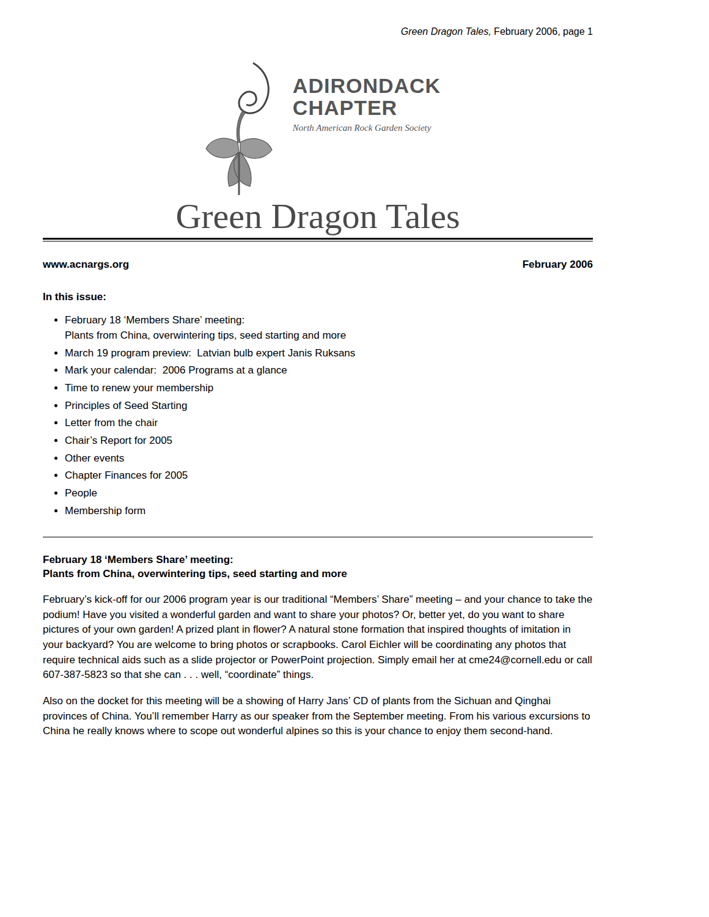Green Dragon Tales, February 2006, page 1
ADIRONDACK
CHAPTER
North American Rock Garden Society
Green Dragon Tales
www.acnargs.org February 2006
In this issue:
February 18 ‘Members Share’ meeting:
Plants from China, overwintering tips, seed starting and more
March 19 program preview: Latvian bulb expert Janis Ruksans
Mark your calendar: 2006 Programs at a glance
Time to renew your membership
Principles of Seed Starting
Letter from the chair
Chair’s Report for 2005
Other events
Chapter Finances for 2005
People
Membership form
February 18 ‘Members Share’ meeting:
Plants from China, overwintering tips, seed starting and more
February’s kick-off for our 2006 program year is our traditional “Members’ Share” meeting – and your chance to take the podium! Have you visited a wonderful garden and want to share your photos? Or, better yet, do you want to share pictures of your own garden! A prized plant in flower? A natural stone formation that inspired thoughts of imitation in your backyard? You are welcome to bring photos or scrapbooks. Carol Eichler will be coordinating any photos that require technical aids such as a slide projector or PowerPoint projection. Simply email her at cme24@cornell.edu or call 607-387-5823 so that she can . . . well, “coordinate” things.
Also on the docket for this meeting will be a showing of Harry Jans’ CD of plants from the Sichuan and Qinghai provinces of China. You’ll remember Harry as our speaker from the September meeting. From his various excursions to China he really knows where to scope out wonderful alpines so this is your chance to enjoy them second-hand.